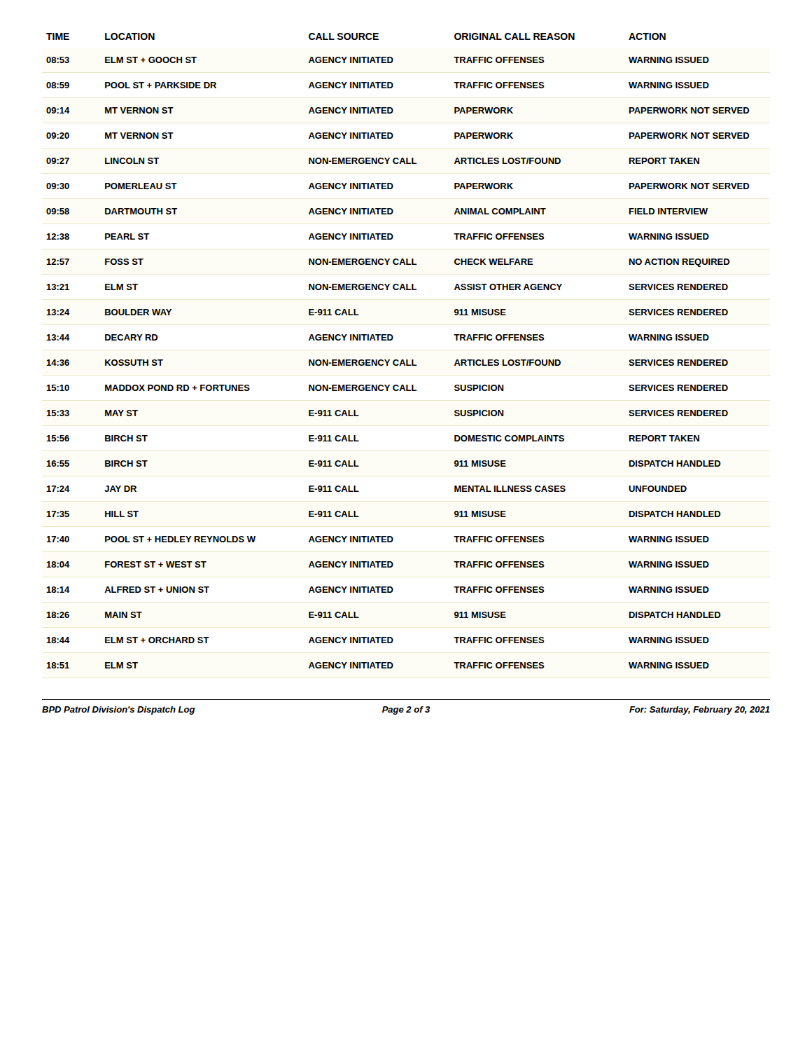| TIME | LOCATION | CALL SOURCE | ORIGINAL CALL REASON | ACTION |
| --- | --- | --- | --- | --- |
| 08:53 | ELM ST + GOOCH ST | AGENCY INITIATED | TRAFFIC OFFENSES | WARNING ISSUED |
| 08:59 | POOL ST + PARKSIDE DR | AGENCY INITIATED | TRAFFIC OFFENSES | WARNING ISSUED |
| 09:14 | MT VERNON ST | AGENCY INITIATED | PAPERWORK | PAPERWORK NOT SERVED |
| 09:20 | MT VERNON ST | AGENCY INITIATED | PAPERWORK | PAPERWORK NOT SERVED |
| 09:27 | LINCOLN ST | NON-EMERGENCY CALL | ARTICLES LOST/FOUND | REPORT TAKEN |
| 09:30 | POMERLEAU ST | AGENCY INITIATED | PAPERWORK | PAPERWORK NOT SERVED |
| 09:58 | DARTMOUTH ST | AGENCY INITIATED | ANIMAL COMPLAINT | FIELD INTERVIEW |
| 12:38 | PEARL ST | AGENCY INITIATED | TRAFFIC OFFENSES | WARNING ISSUED |
| 12:57 | FOSS ST | NON-EMERGENCY CALL | CHECK WELFARE | NO ACTION REQUIRED |
| 13:21 | ELM ST | NON-EMERGENCY CALL | ASSIST OTHER AGENCY | SERVICES RENDERED |
| 13:24 | BOULDER WAY | E-911 CALL | 911 MISUSE | SERVICES RENDERED |
| 13:44 | DECARY RD | AGENCY INITIATED | TRAFFIC OFFENSES | WARNING ISSUED |
| 14:36 | KOSSUTH ST | NON-EMERGENCY CALL | ARTICLES LOST/FOUND | SERVICES RENDERED |
| 15:10 | MADDOX POND RD + FORTUNES | NON-EMERGENCY CALL | SUSPICION | SERVICES RENDERED |
| 15:33 | MAY ST | E-911 CALL | SUSPICION | SERVICES RENDERED |
| 15:56 | BIRCH ST | E-911 CALL | DOMESTIC COMPLAINTS | REPORT TAKEN |
| 16:55 | BIRCH ST | E-911 CALL | 911 MISUSE | DISPATCH HANDLED |
| 17:24 | JAY DR | E-911 CALL | MENTAL ILLNESS CASES | UNFOUNDED |
| 17:35 | HILL ST | E-911 CALL | 911 MISUSE | DISPATCH HANDLED |
| 17:40 | POOL ST + HEDLEY REYNOLDS W | AGENCY INITIATED | TRAFFIC OFFENSES | WARNING ISSUED |
| 18:04 | FOREST ST + WEST ST | AGENCY INITIATED | TRAFFIC OFFENSES | WARNING ISSUED |
| 18:14 | ALFRED ST + UNION ST | AGENCY INITIATED | TRAFFIC OFFENSES | WARNING ISSUED |
| 18:26 | MAIN ST | E-911 CALL | 911 MISUSE | DISPATCH HANDLED |
| 18:44 | ELM ST + ORCHARD ST | AGENCY INITIATED | TRAFFIC OFFENSES | WARNING ISSUED |
| 18:51 | ELM ST | AGENCY INITIATED | TRAFFIC OFFENSES | WARNING ISSUED |
BPD Patrol Division's Dispatch Log
Page 2 of 3
For: Saturday, February 20, 2021